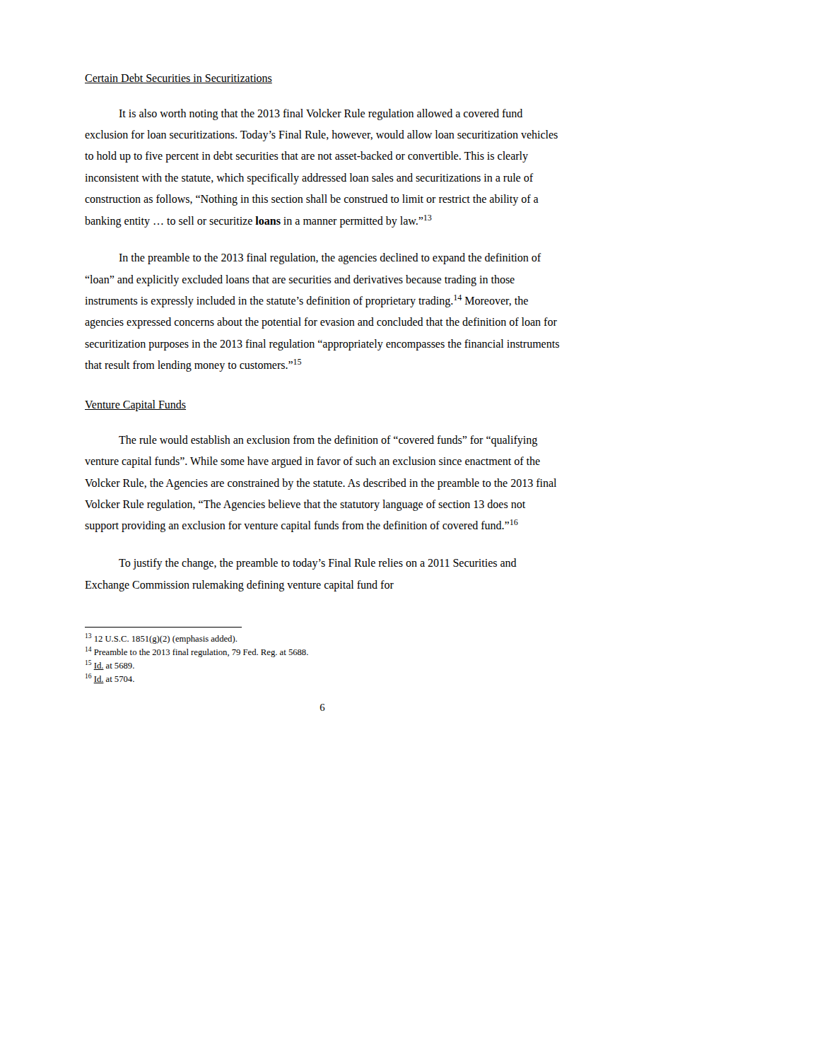Certain Debt Securities in Securitizations
It is also worth noting that the 2013 final Volcker Rule regulation allowed a covered fund exclusion for loan securitizations. Today’s Final Rule, however, would allow loan securitization vehicles to hold up to five percent in debt securities that are not asset-backed or convertible. This is clearly inconsistent with the statute, which specifically addressed loan sales and securitizations in a rule of construction as follows, “Nothing in this section shall be construed to limit or restrict the ability of a banking entity … to sell or securitize loans in a manner permitted by law.”13
In the preamble to the 2013 final regulation, the agencies declined to expand the definition of “loan” and explicitly excluded loans that are securities and derivatives because trading in those instruments is expressly included in the statute’s definition of proprietary trading.14 Moreover, the agencies expressed concerns about the potential for evasion and concluded that the definition of loan for securitization purposes in the 2013 final regulation “appropriately encompasses the financial instruments that result from lending money to customers.”15
Venture Capital Funds
The rule would establish an exclusion from the definition of “covered funds” for “qualifying venture capital funds”. While some have argued in favor of such an exclusion since enactment of the Volcker Rule, the Agencies are constrained by the statute. As described in the preamble to the 2013 final Volcker Rule regulation, “The Agencies believe that the statutory language of section 13 does not support providing an exclusion for venture capital funds from the definition of covered fund.”16
To justify the change, the preamble to today’s Final Rule relies on a 2011 Securities and Exchange Commission rulemaking defining venture capital fund for
13 12 U.S.C. 1851(g)(2) (emphasis added).
14 Preamble to the 2013 final regulation, 79 Fed. Reg. at 5688.
15 Id. at 5689.
16 Id. at 5704.
6